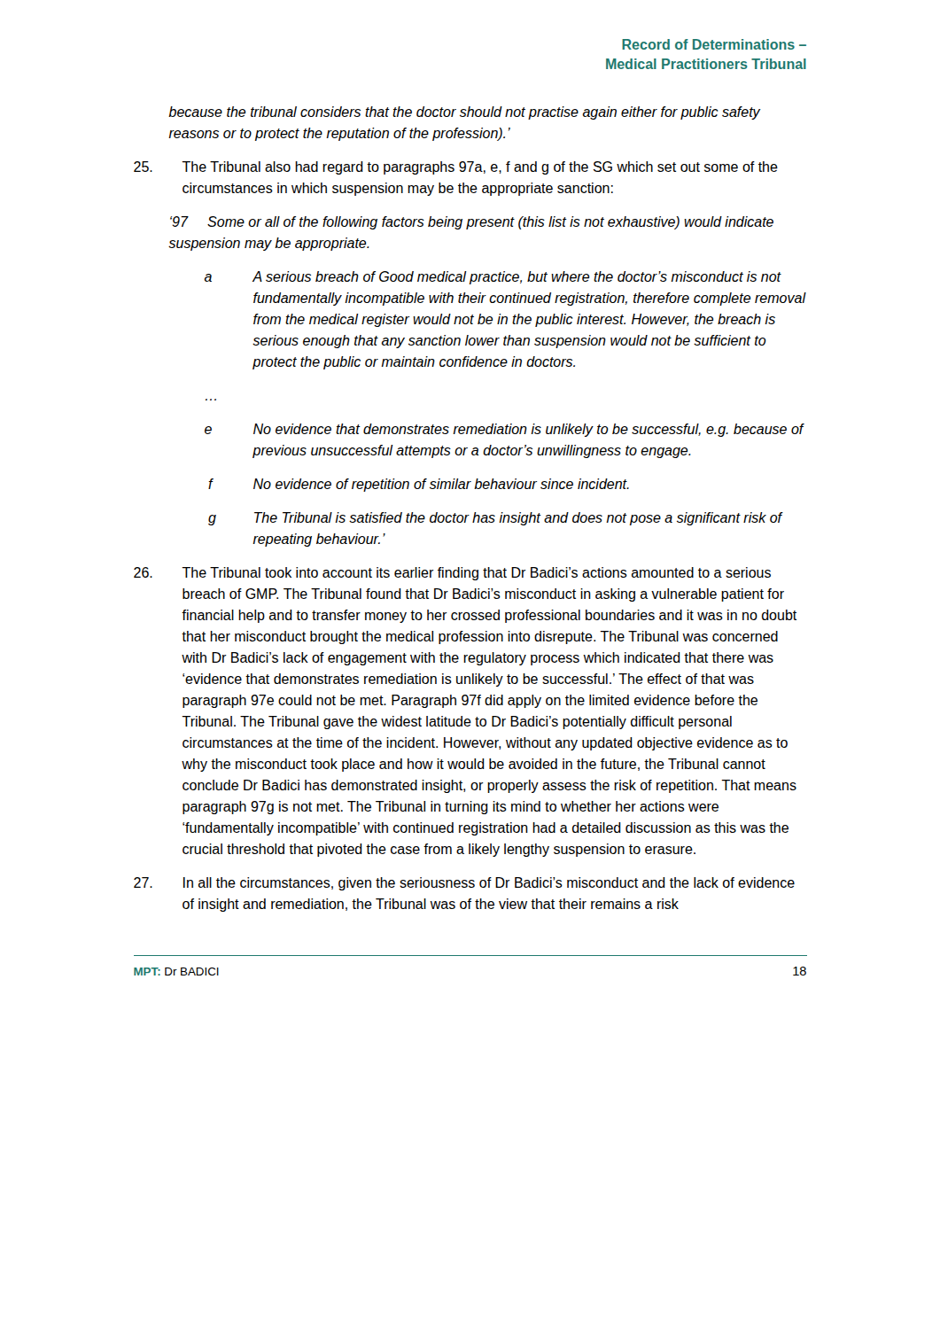Record of Determinations –
Medical Practitioners Tribunal
because the tribunal considers that the doctor should not practise again either for public safety reasons or to protect the reputation of the profession).’
25.
The Tribunal also had regard to paragraphs 97a, e, f and g of the SG which set out some of the circumstances in which suspension may be the appropriate sanction:
‘97 Some or all of the following factors being present (this list is not exhaustive) would indicate suspension may be appropriate.
a
A serious breach of Good medical practice, but where the doctor’s misconduct is not fundamentally incompatible with their continued registration, therefore complete removal from the medical register would not be in the public interest. However, the breach is serious enough that any sanction lower than suspension would not be sufficient to protect the public or maintain confidence in doctors.
…
e
No evidence that demonstrates remediation is unlikely to be successful, e.g. because of previous unsuccessful attempts or a doctor’s unwillingness to engage.
f
No evidence of repetition of similar behaviour since incident.
g
The Tribunal is satisfied the doctor has insight and does not pose a significant risk of repeating behaviour.’
26.
The Tribunal took into account its earlier finding that Dr Badici’s actions amounted to a serious breach of GMP. The Tribunal found that Dr Badici’s misconduct in asking a vulnerable patient for financial help and to transfer money to her crossed professional boundaries and it was in no doubt that her misconduct brought the medical profession into disrepute. The Tribunal was concerned with Dr Badici’s lack of engagement with the regulatory process which indicated that there was ‘evidence that demonstrates remediation is unlikely to be successful.’ The effect of that was paragraph 97e could not be met. Paragraph 97f did apply on the limited evidence before the Tribunal. The Tribunal gave the widest latitude to Dr Badici’s potentially difficult personal circumstances at the time of the incident. However, without any updated objective evidence as to why the misconduct took place and how it would be avoided in the future, the Tribunal cannot conclude Dr Badici has demonstrated insight, or properly assess the risk of repetition. That means paragraph 97g is not met. The Tribunal in turning its mind to whether her actions were ‘fundamentally incompatible’ with continued registration had a detailed discussion as this was the crucial threshold that pivoted the case from a likely lengthy suspension to erasure.
27.
In all the circumstances, given the seriousness of Dr Badici’s misconduct and the lack of evidence of insight and remediation, the Tribunal was of the view that their remains a risk
MPT: Dr BADICI
18